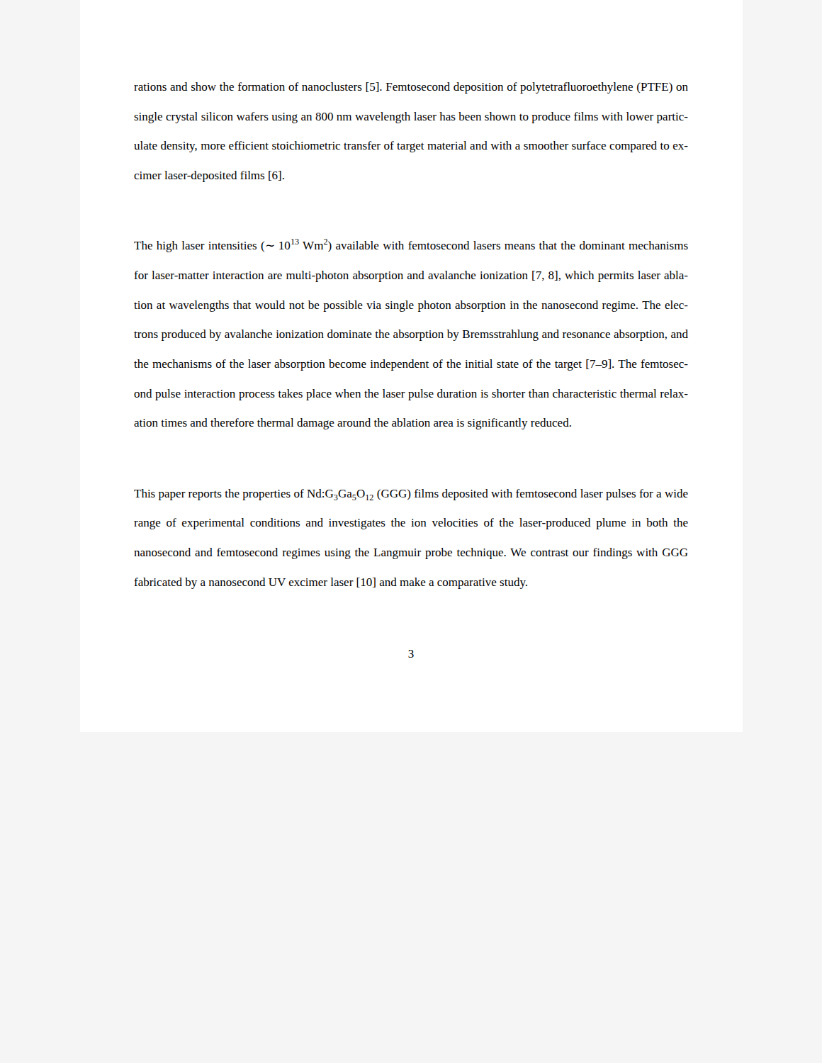rations and show the formation of nanoclusters [5]. Femtosecond deposition of polytetrafluoroethylene (PTFE) on single crystal silicon wafers using an 800 nm wavelength laser has been shown to produce films with lower particulate density, more efficient stoichiometric transfer of target material and with a smoother surface compared to excimer laser-deposited films [6].
The high laser intensities (∼ 1013 Wm2) available with femtosecond lasers means that the dominant mechanisms for laser-matter interaction are multi-photon absorption and avalanche ionization [7, 8], which permits laser ablation at wavelengths that would not be possible via single photon absorption in the nanosecond regime. The electrons produced by avalanche ionization dominate the absorption by Bremsstrahlung and resonance absorption, and the mechanisms of the laser absorption become independent of the initial state of the target [7–9]. The femtosecond pulse interaction process takes place when the laser pulse duration is shorter than characteristic thermal relaxation times and therefore thermal damage around the ablation area is significantly reduced.
This paper reports the properties of Nd:G3Ga5O12 (GGG) films deposited with femtosecond laser pulses for a wide range of experimental conditions and investigates the ion velocities of the laser-produced plume in both the nanosecond and femtosecond regimes using the Langmuir probe technique. We contrast our findings with GGG fabricated by a nanosecond UV excimer laser [10] and make a comparative study.
3